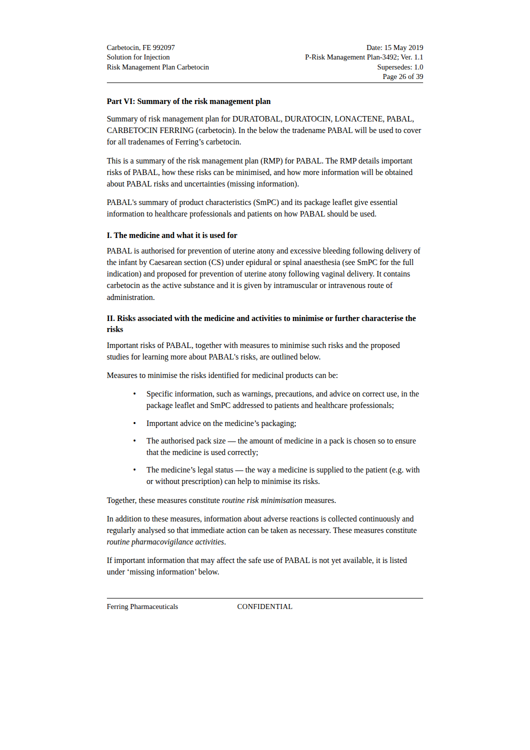| Carbetocin, FE 992097 | Date: 15 May 2019 |
| Solution for Injection | P-Risk Management Plan-3492; Ver. 1.1 |
| Risk Management Plan Carbetocin | Supersedes: 1.0 |
| | Page 26 of 39 |
Part VI: Summary of the risk management plan
Summary of risk management plan for DURATOBAL, DURATOCIN, LONACTENE, PABAL, CARBETOCIN FERRING (carbetocin). In the below the tradename PABAL will be used to cover for all tradenames of Ferring’s carbetocin.
This is a summary of the risk management plan (RMP) for PABAL. The RMP details important risks of PABAL, how these risks can be minimised, and how more information will be obtained about PABAL risks and uncertainties (missing information).
PABAL's summary of product characteristics (SmPC) and its package leaflet give essential information to healthcare professionals and patients on how PABAL should be used.
I. The medicine and what it is used for
PABAL is authorised for prevention of uterine atony and excessive bleeding following delivery of the infant by Caesarean section (CS) under epidural or spinal anaesthesia (see SmPC for the full indication) and proposed for prevention of uterine atony following vaginal delivery. It contains carbetocin as the active substance and it is given by intramuscular or intravenous route of administration.
II. Risks associated with the medicine and activities to minimise or further characterise the risks
Important risks of PABAL, together with measures to minimise such risks and the proposed studies for learning more about PABAL's risks, are outlined below.
Measures to minimise the risks identified for medicinal products can be:
Specific information, such as warnings, precautions, and advice on correct use, in the package leaflet and SmPC addressed to patients and healthcare professionals;
Important advice on the medicine’s packaging;
The authorised pack size — the amount of medicine in a pack is chosen so to ensure that the medicine is used correctly;
The medicine’s legal status — the way a medicine is supplied to the patient (e.g. with or without prescription) can help to minimise its risks.
Together, these measures constitute routine risk minimisation measures.
In addition to these measures, information about adverse reactions is collected continuously and regularly analysed so that immediate action can be taken as necessary. These measures constitute routine pharmacovigilance activities.
If important information that may affect the safe use of PABAL is not yet available, it is listed under ‘missing information’ below.
Ferring Pharmaceuticals CONFIDENTIAL